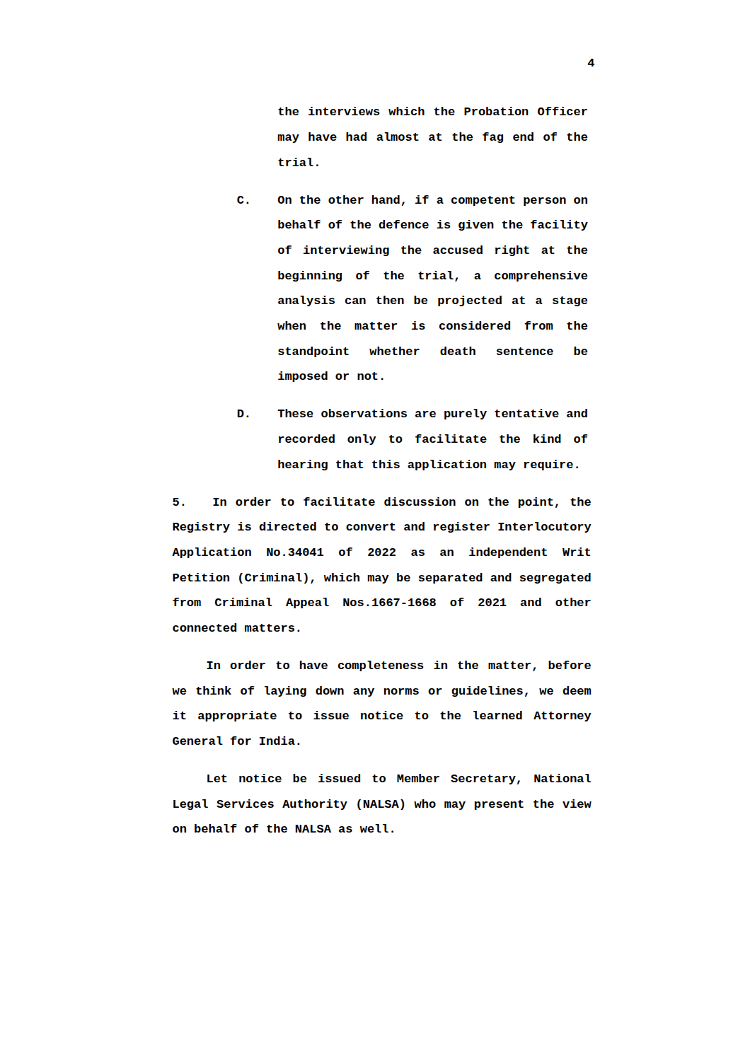4
the interviews which the Probation Officer may have had almost at the fag end of the trial.
C.
On the other hand, if a competent person on behalf of the defence is given the facility of interviewing the accused right at the beginning of the trial, a comprehensive analysis can then be projected at a stage when the matter is considered from the standpoint whether death sentence be imposed or not.
D.
These observations are purely tentative and recorded only to facilitate the kind of hearing that this application may require.
5. In order to facilitate discussion on the point, the Registry is directed to convert and register Interlocutory Application No.34041 of 2022 as an independent Writ Petition (Criminal), which may be separated and segregated from Criminal Appeal Nos.1667-1668 of 2021 and other connected matters.
In order to have completeness in the matter, before we think of laying down any norms or guidelines, we deem it appropriate to issue notice to the learned Attorney General for India.
Let notice be issued to Member Secretary, National Legal Services Authority (NALSA) who may present the view on behalf of the NALSA as well.